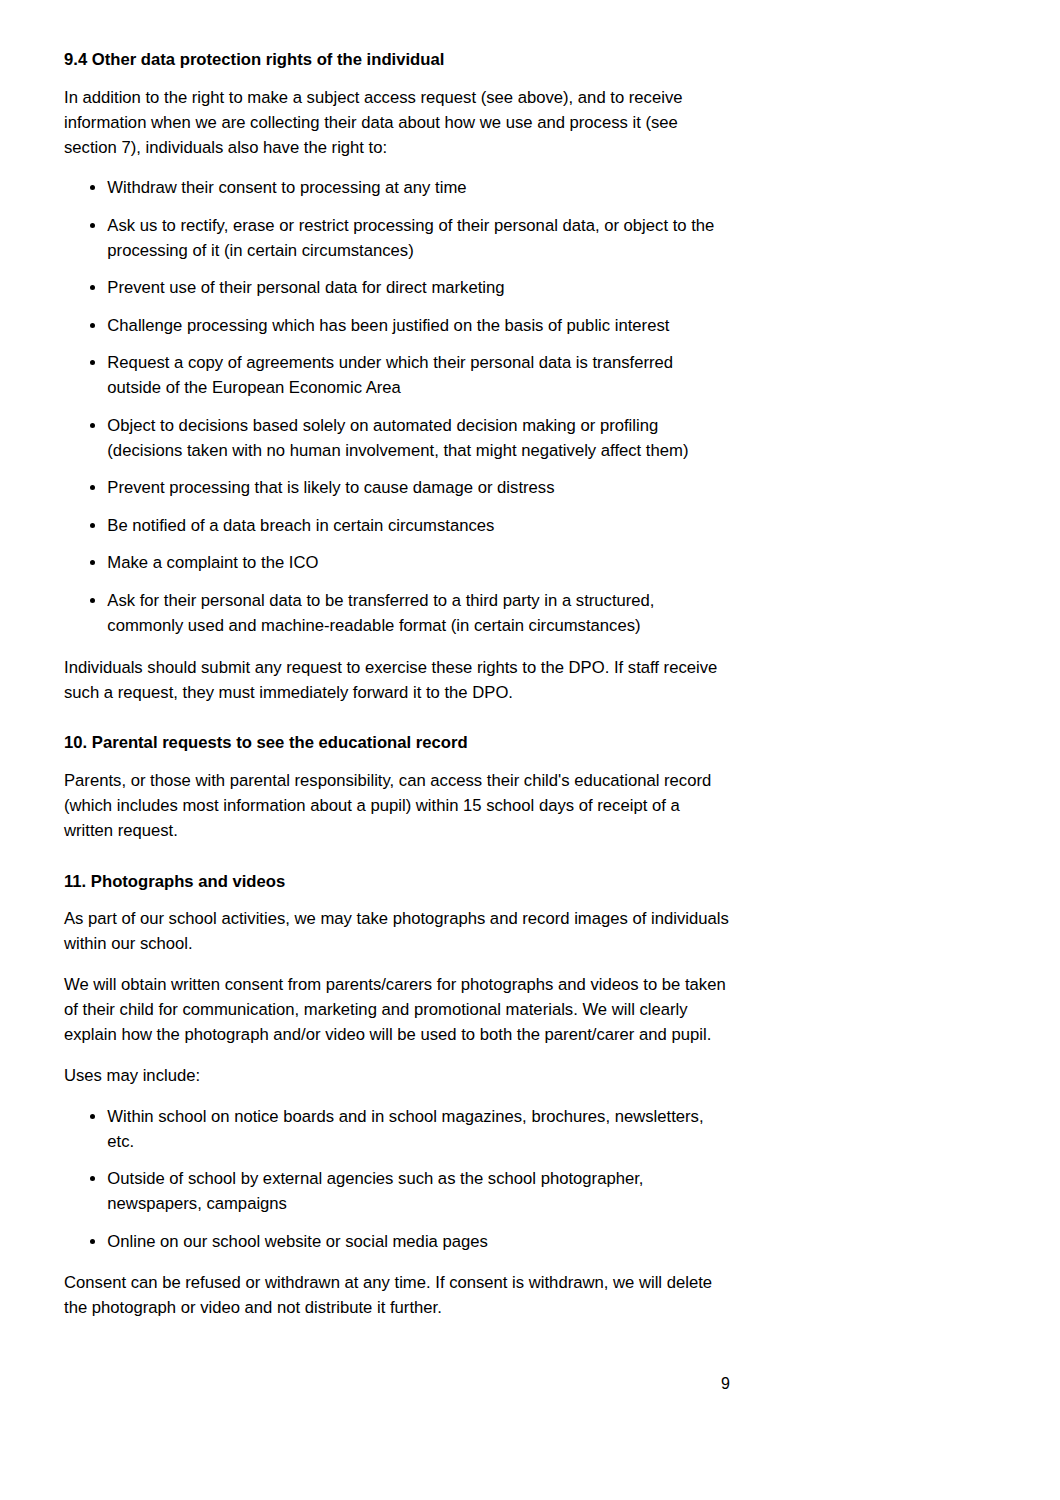9.4 Other data protection rights of the individual
In addition to the right to make a subject access request (see above), and to receive information when we are collecting their data about how we use and process it (see section 7), individuals also have the right to:
Withdraw their consent to processing at any time
Ask us to rectify, erase or restrict processing of their personal data, or object to the processing of it (in certain circumstances)
Prevent use of their personal data for direct marketing
Challenge processing which has been justified on the basis of public interest
Request a copy of agreements under which their personal data is transferred outside of the European Economic Area
Object to decisions based solely on automated decision making or profiling (decisions taken with no human involvement, that might negatively affect them)
Prevent processing that is likely to cause damage or distress
Be notified of a data breach in certain circumstances
Make a complaint to the ICO
Ask for their personal data to be transferred to a third party in a structured, commonly used and machine-readable format (in certain circumstances)
Individuals should submit any request to exercise these rights to the DPO. If staff receive such a request, they must immediately forward it to the DPO.
10. Parental requests to see the educational record
Parents, or those with parental responsibility, can access their child's educational record (which includes most information about a pupil) within 15 school days of receipt of a written request.
11. Photographs and videos
As part of our school activities, we may take photographs and record images of individuals within our school.
We will obtain written consent from parents/carers for photographs and videos to be taken of their child for communication, marketing and promotional materials. We will clearly explain how the photograph and/or video will be used to both the parent/carer and pupil.
Uses may include:
Within school on notice boards and in school magazines, brochures, newsletters, etc.
Outside of school by external agencies such as the school photographer, newspapers, campaigns
Online on our school website or social media pages
Consent can be refused or withdrawn at any time. If consent is withdrawn, we will delete the photograph or video and not distribute it further.
9